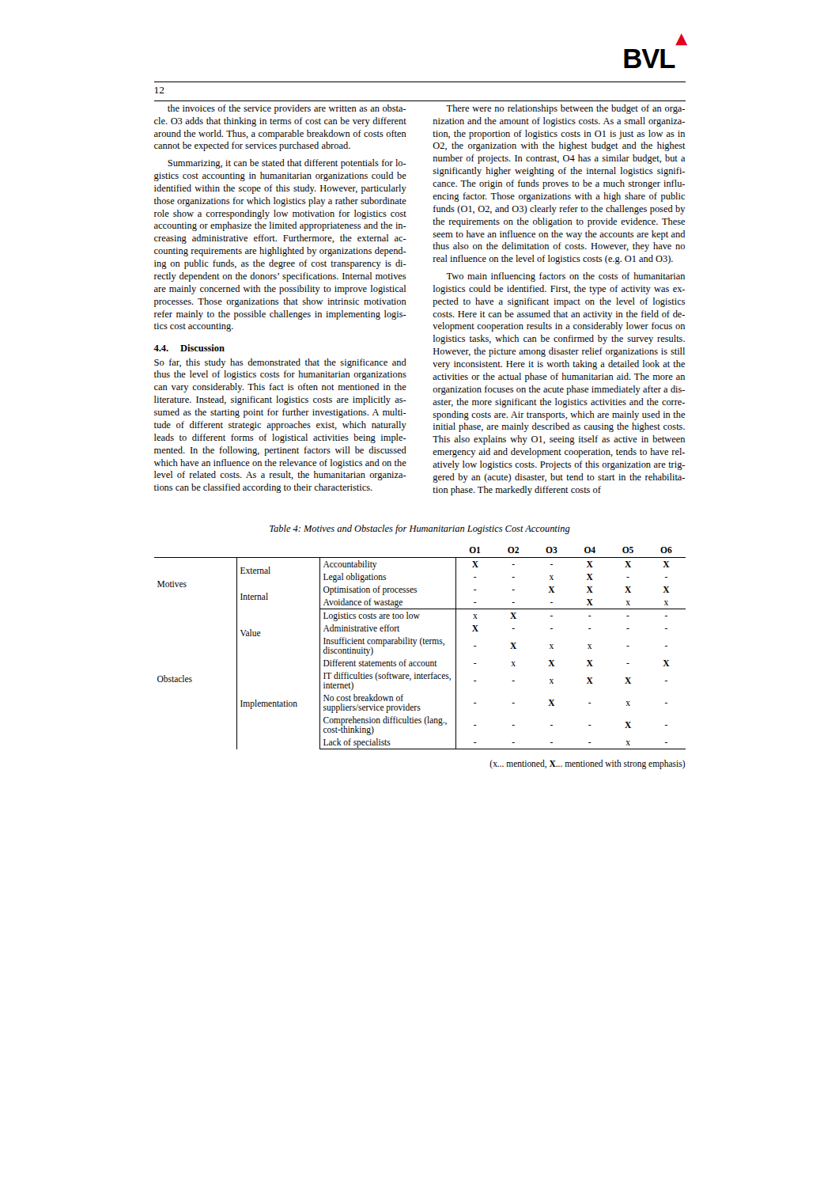BVL▴
12
the invoices of the service providers are written as an obstacle. O3 adds that thinking in terms of cost can be very different around the world. Thus, a comparable breakdown of costs often cannot be expected for services purchased abroad.
Summarizing, it can be stated that different potentials for logistics cost accounting in humanitarian organizations could be identified within the scope of this study. However, particularly those organizations for which logistics play a rather subordinate role show a correspondingly low motivation for logistics cost accounting or emphasize the limited appropriateness and the increasing administrative effort. Furthermore, the external accounting requirements are highlighted by organizations depending on public funds, as the degree of cost transparency is directly dependent on the donors’ specifications. Internal motives are mainly concerned with the possibility to improve logistical processes. Those organizations that show intrinsic motivation refer mainly to the possible challenges in implementing logistics cost accounting.
4.4. Discussion
So far, this study has demonstrated that the significance and thus the level of logistics costs for humanitarian organizations can vary considerably. This fact is often not mentioned in the literature. Instead, significant logistics costs are implicitly assumed as the starting point for further investigations. A multitude of different strategic approaches exist, which naturally leads to different forms of logistical activities being implemented. In the following, pertinent factors will be discussed which have an influence on the relevance of logistics and on the level of related costs. As a result, the humanitarian organizations can be classified according to their characteristics.
There were no relationships between the budget of an organization and the amount of logistics costs. As a small organization, the proportion of logistics costs in O1 is just as low as in O2, the organization with the highest budget and the highest number of projects. In contrast, O4 has a similar budget, but a significantly higher weighting of the internal logistics significance. The origin of funds proves to be a much stronger influencing factor. Those organizations with a high share of public funds (O1, O2, and O3) clearly refer to the challenges posed by the requirements on the obligation to provide evidence. These seem to have an influence on the way the accounts are kept and thus also on the delimitation of costs. However, they have no real influence on the level of logistics costs (e.g. O1 and O3).
Two main influencing factors on the costs of humanitarian logistics could be identified. First, the type of activity was expected to have a significant impact on the level of logistics costs. Here it can be assumed that an activity in the field of development cooperation results in a considerably lower focus on logistics tasks, which can be confirmed by the survey results. However, the picture among disaster relief organizations is still very inconsistent. Here it is worth taking a detailed look at the activities or the actual phase of humanitarian aid. The more an organization focuses on the acute phase immediately after a disaster, the more significant the logistics activities and the corresponding costs are. Air transports, which are mainly used in the initial phase, are mainly described as causing the highest costs. This also explains why O1, seeing itself as active in between emergency aid and development cooperation, tends to have relatively low logistics costs. Projects of this organization are triggered by an (acute) disaster, but tend to start in the rehabilitation phase. The markedly different costs of
Table 4: Motives and Obstacles for Humanitarian Logistics Cost Accounting
| | | | O1 | O2 | O3 | O4 | O5 | O6 |
| --- | --- | --- | --- | --- | --- | --- | --- | --- |
| Motives | External | Accountability | X | - | - | X | X | X |
| Legal obligations | - | - | x | X | - | - |
| Internal | Optimisation of processes | - | - | X | X | X | X |
| Avoidance of wastage | - | - | - | X | x | x |
| Obstacles | Value | Logistics costs are too low | x | X | - | - | - | - |
| Administrative effort | X | - | - | - | - | - |
| Insufficient comparability (terms, discontinuity) | - | X | x | x | - | - |
| Implementation | Different statements of account | - | x | X | X | - | X |
| IT difficulties (software, interfaces, internet) | - | - | x | X | X | - |
| No cost breakdown of suppliers/service providers | - | - | X | - | x | - |
| Comprehension difficulties (lang., cost-thinking) | - | - | - | - | X | - |
| Lack of specialists | - | - | - | - | x | - |
(x... mentioned, X... mentioned with strong emphasis)